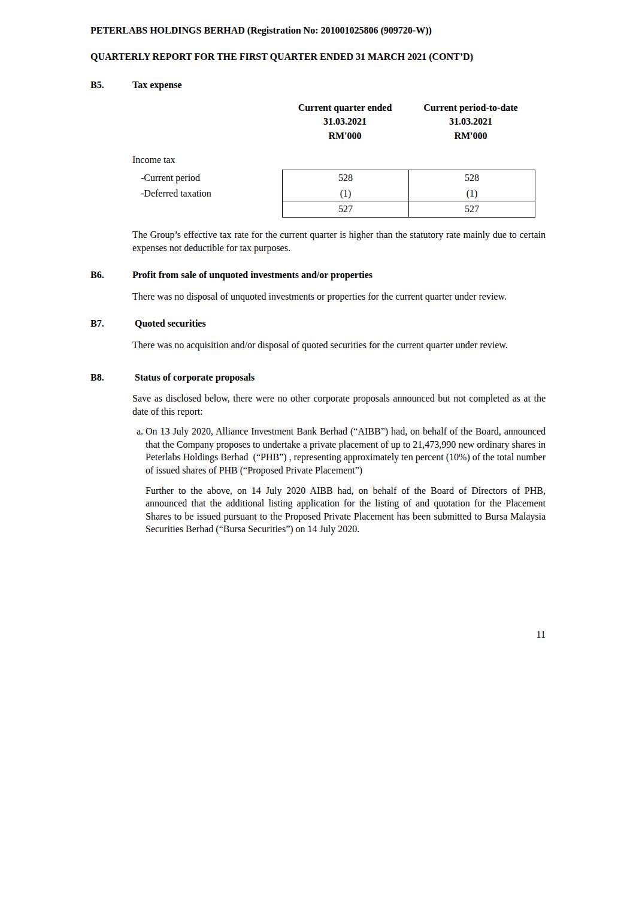PETERLABS HOLDINGS BERHAD (Registration No: 201001025806 (909720-W))
QUARTERLY REPORT FOR THE FIRST QUARTER ENDED 31 MARCH 2021 (CONT’D)
B5. Tax expense
| | Current quarter ended | Current period-to-date |
| --- | --- | --- |
| | 31.03.2021 | 31.03.2021 |
| | RM'000 | RM'000 |
Income tax
| -Current period | 528 | 528 |
| -Deferred taxation | (1) | (1) |
| | 527 | 527 |
The Group’s effective tax rate for the current quarter is higher than the statutory rate mainly due to certain expenses not deductible for tax purposes.
B6. Profit from sale of unquoted investments and/or properties
There was no disposal of unquoted investments or properties for the current quarter under review.
B7. Quoted securities
There was no acquisition and/or disposal of quoted securities for the current quarter under review.
B8. Status of corporate proposals
Save as disclosed below, there were no other corporate proposals announced but not completed as at the date of this report:
On 13 July 2020, Alliance Investment Bank Berhad (“AIBB”) had, on behalf of the Board, announced that the Company proposes to undertake a private placement of up to 21,473,990 new ordinary shares in Peterlabs Holdings Berhad (“PHB”) , representing approximately ten percent (10%) of the total number of issued shares of PHB (“Proposed Private Placement”)
Further to the above, on 14 July 2020 AIBB had, on behalf of the Board of Directors of PHB, announced that the additional listing application for the listing of and quotation for the Placement Shares to be issued pursuant to the Proposed Private Placement has been submitted to Bursa Malaysia Securities Berhad (“Bursa Securities”) on 14 July 2020.
11